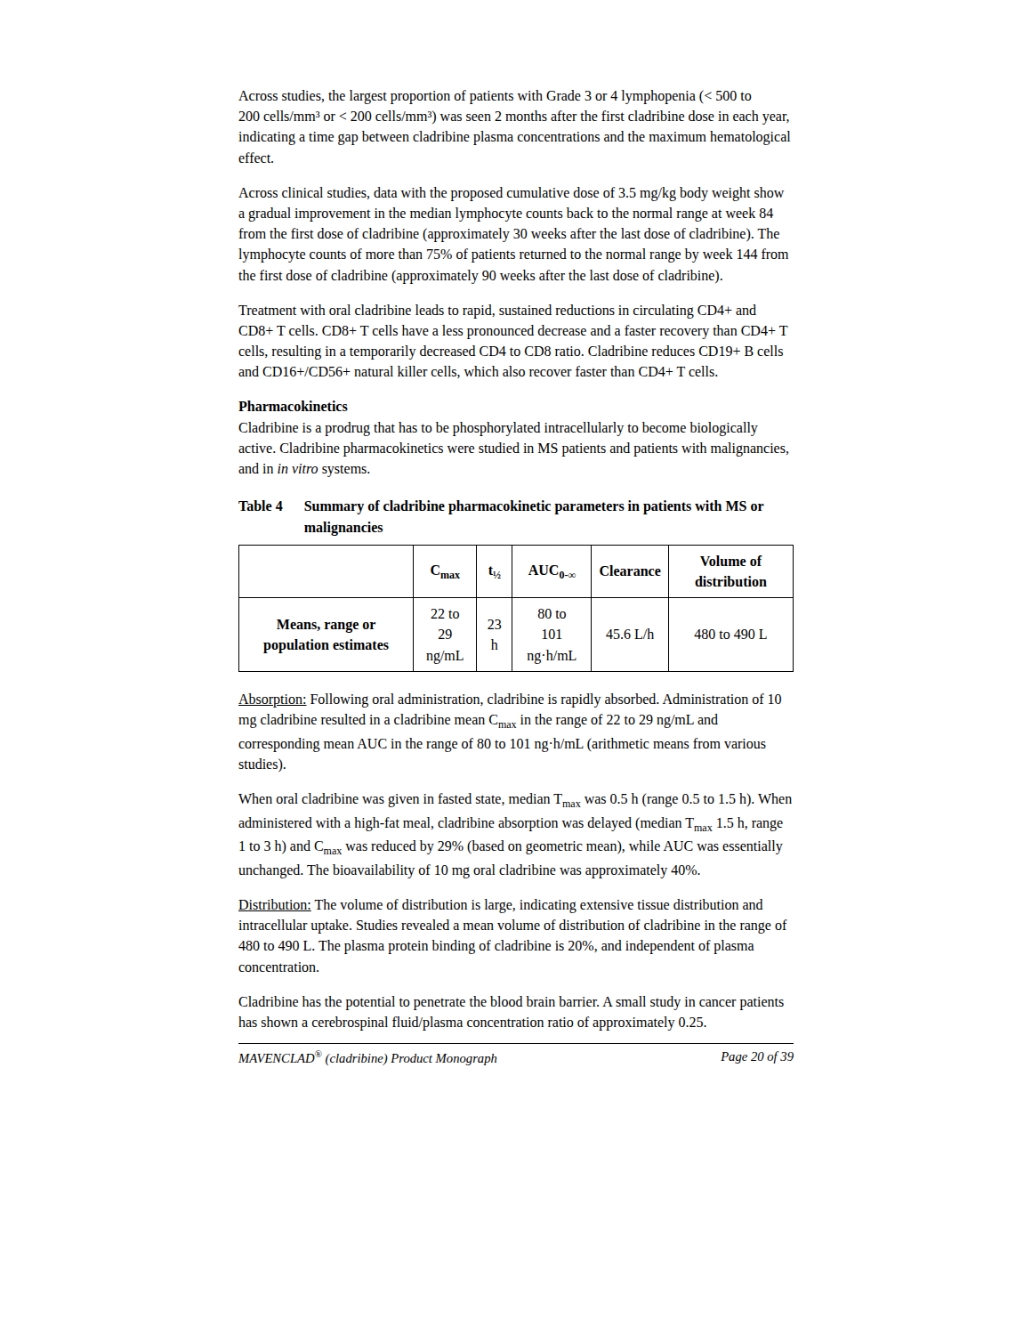Across studies, the largest proportion of patients with Grade 3 or 4 lymphopenia (< 500 to 200 cells/mm³ or < 200 cells/mm³) was seen 2 months after the first cladribine dose in each year, indicating a time gap between cladribine plasma concentrations and the maximum hematological effect.
Across clinical studies, data with the proposed cumulative dose of 3.5 mg/kg body weight show a gradual improvement in the median lymphocyte counts back to the normal range at week 84 from the first dose of cladribine (approximately 30 weeks after the last dose of cladribine). The lymphocyte counts of more than 75% of patients returned to the normal range by week 144 from the first dose of cladribine (approximately 90 weeks after the last dose of cladribine).
Treatment with oral cladribine leads to rapid, sustained reductions in circulating CD4+ and CD8+ T cells. CD8+ T cells have a less pronounced decrease and a faster recovery than CD4+ T cells, resulting in a temporarily decreased CD4 to CD8 ratio. Cladribine reduces CD19+ B cells and CD16+/CD56+ natural killer cells, which also recover faster than CD4+ T cells.
Pharmacokinetics
Cladribine is a prodrug that has to be phosphorylated intracellularly to become biologically active. Cladribine pharmacokinetics were studied in MS patients and patients with malignancies, and in in vitro systems.
Table 4 Summary of cladribine pharmacokinetic parameters in patients with MS or malignancies
| | C max | t ½ | AUC 0-∞ | Clearance | Volume of distribution |
| --- | --- | --- | --- | --- | --- |
| Means, range or population estimates | 22 to 29 ng/mL | 23 h | 80 to 101 ng·h/mL | 45.6 L/h | 480 to 490 L |
Absorption: Following oral administration, cladribine is rapidly absorbed. Administration of 10 mg cladribine resulted in a cladribine mean Cmax in the range of 22 to 29 ng/mL and corresponding mean AUC in the range of 80 to 101 ng·h/mL (arithmetic means from various studies).
When oral cladribine was given in fasted state, median Tmax was 0.5 h (range 0.5 to 1.5 h). When administered with a high-fat meal, cladribine absorption was delayed (median Tmax 1.5 h, range 1 to 3 h) and Cmax was reduced by 29% (based on geometric mean), while AUC was essentially unchanged. The bioavailability of 10 mg oral cladribine was approximately 40%.
Distribution: The volume of distribution is large, indicating extensive tissue distribution and intracellular uptake. Studies revealed a mean volume of distribution of cladribine in the range of 480 to 490 L. The plasma protein binding of cladribine is 20%, and independent of plasma concentration.
Cladribine has the potential to penetrate the blood brain barrier. A small study in cancer patients has shown a cerebrospinal fluid/plasma concentration ratio of approximately 0.25.
MAVENCLAD® (cladribine) Product Monograph Page 20 of 39